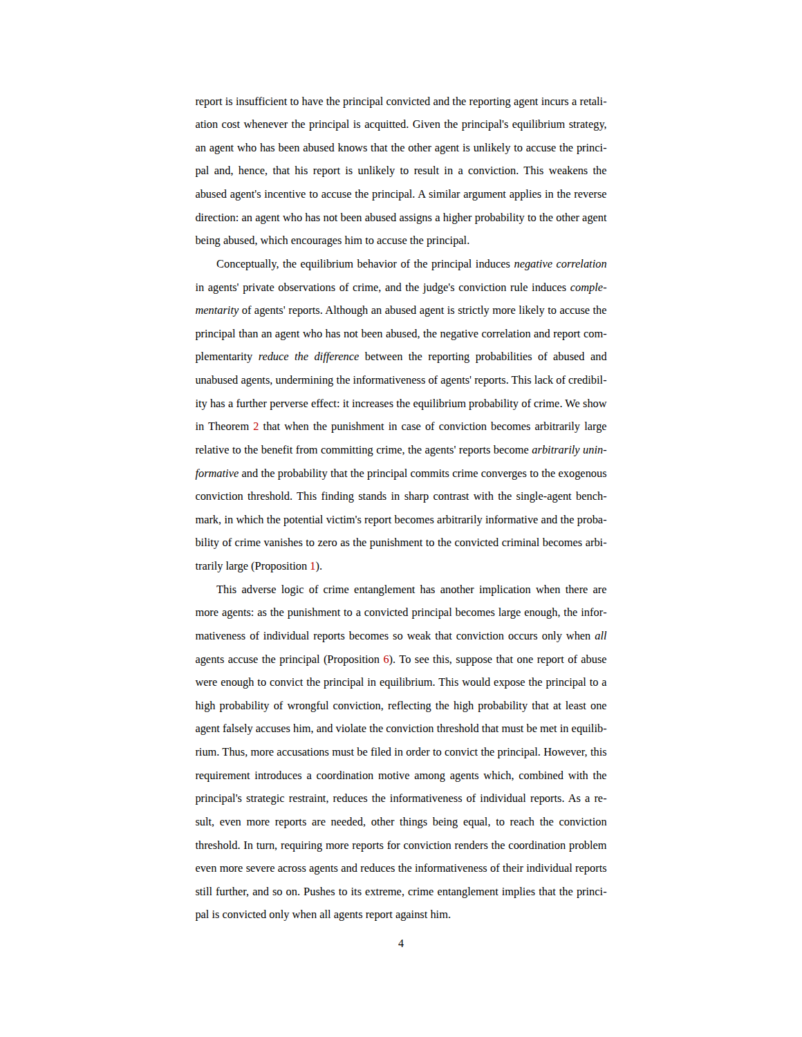report is insufficient to have the principal convicted and the reporting agent incurs a retaliation cost whenever the principal is acquitted. Given the principal's equilibrium strategy, an agent who has been abused knows that the other agent is unlikely to accuse the principal and, hence, that his report is unlikely to result in a conviction. This weakens the abused agent's incentive to accuse the principal. A similar argument applies in the reverse direction: an agent who has not been abused assigns a higher probability to the other agent being abused, which encourages him to accuse the principal.
Conceptually, the equilibrium behavior of the principal induces negative correlation in agents' private observations of crime, and the judge's conviction rule induces complementarity of agents' reports. Although an abused agent is strictly more likely to accuse the principal than an agent who has not been abused, the negative correlation and report complementarity reduce the difference between the reporting probabilities of abused and unabused agents, undermining the informativeness of agents' reports. This lack of credibility has a further perverse effect: it increases the equilibrium probability of crime. We show in Theorem 2 that when the punishment in case of conviction becomes arbitrarily large relative to the benefit from committing crime, the agents' reports become arbitrarily uninformative and the probability that the principal commits crime converges to the exogenous conviction threshold. This finding stands in sharp contrast with the single-agent benchmark, in which the potential victim's report becomes arbitrarily informative and the probability of crime vanishes to zero as the punishment to the convicted criminal becomes arbitrarily large (Proposition 1).
This adverse logic of crime entanglement has another implication when there are more agents: as the punishment to a convicted principal becomes large enough, the informativeness of individual reports becomes so weak that conviction occurs only when all agents accuse the principal (Proposition 6). To see this, suppose that one report of abuse were enough to convict the principal in equilibrium. This would expose the principal to a high probability of wrongful conviction, reflecting the high probability that at least one agent falsely accuses him, and violate the conviction threshold that must be met in equilibrium. Thus, more accusations must be filed in order to convict the principal. However, this requirement introduces a coordination motive among agents which, combined with the principal's strategic restraint, reduces the informativeness of individual reports. As a result, even more reports are needed, other things being equal, to reach the conviction threshold. In turn, requiring more reports for conviction renders the coordination problem even more severe across agents and reduces the informativeness of their individual reports still further, and so on. Pushes to its extreme, crime entanglement implies that the principal is convicted only when all agents report against him.
4